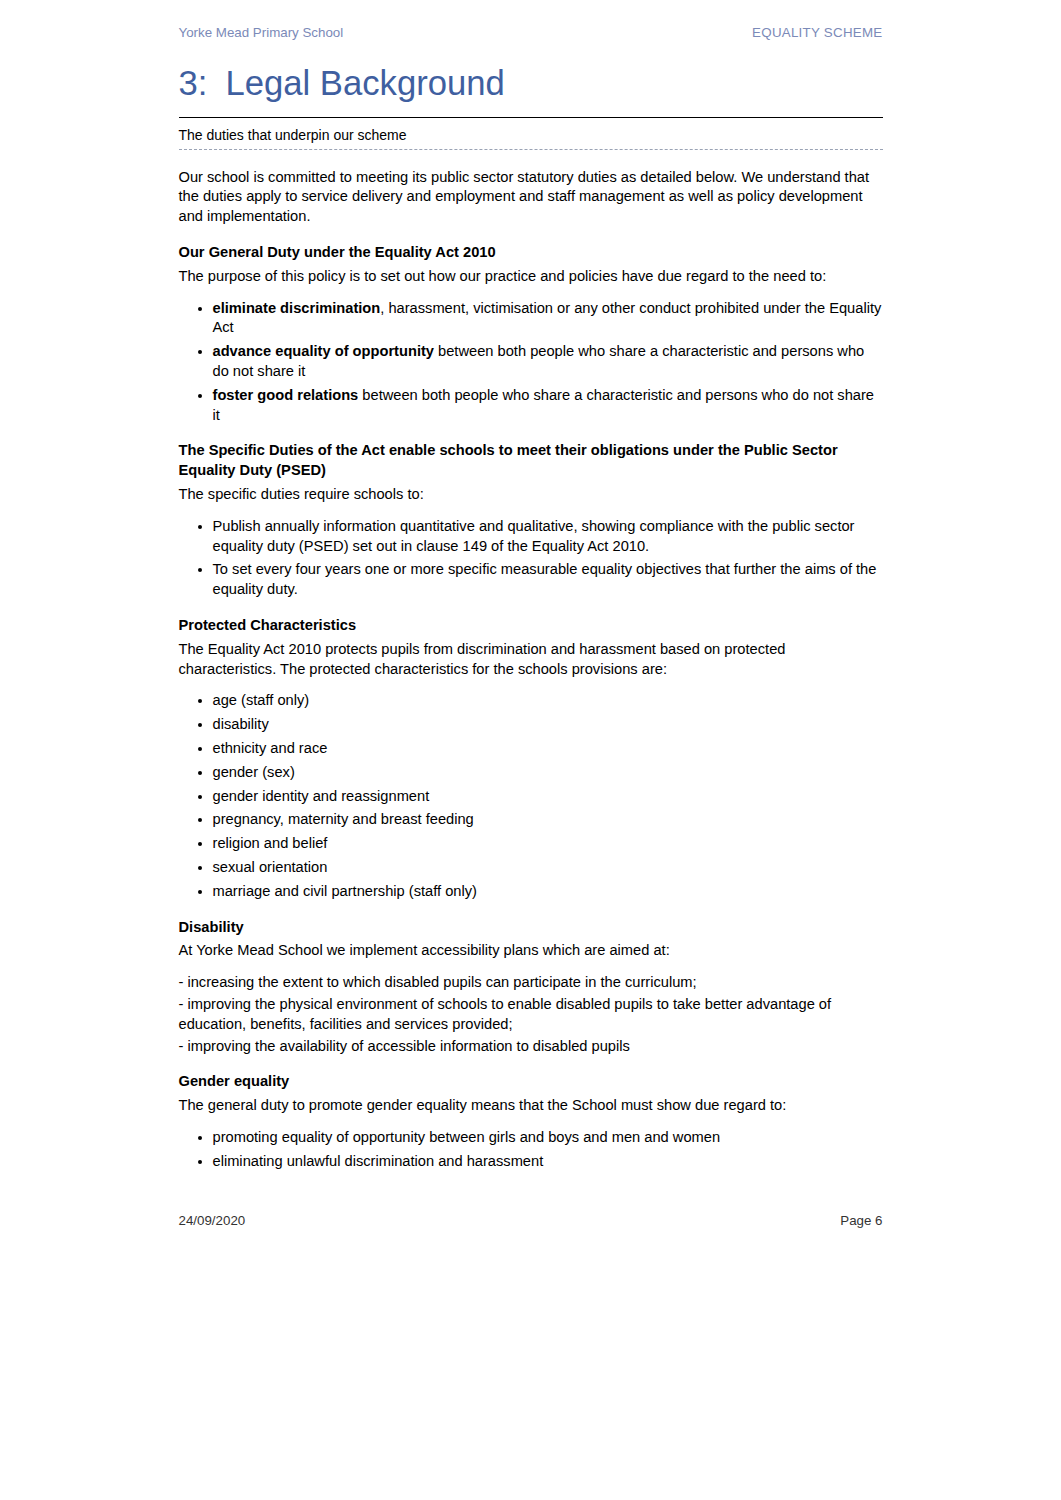Yorke Mead Primary School
EQUALITY SCHEME
3: Legal Background
The duties that underpin our scheme
Our school is committed to meeting its public sector statutory duties as detailed below. We understand that the duties apply to service delivery and employment and staff management as well as policy development and implementation.
Our General Duty under the Equality Act 2010
The purpose of this policy is to set out how our practice and policies have due regard to the need to:
eliminate discrimination, harassment, victimisation or any other conduct prohibited under the Equality Act
advance equality of opportunity between both people who share a characteristic and persons who do not share it
foster good relations between both people who share a characteristic and persons who do not share it
The Specific Duties of the Act enable schools to meet their obligations under the Public Sector Equality Duty (PSED)
The specific duties require schools to:
Publish annually information quantitative and qualitative, showing compliance with the public sector equality duty (PSED) set out in clause 149 of the Equality Act 2010.
To set every four years one or more specific measurable equality objectives that further the aims of the equality duty.
Protected Characteristics
The Equality Act 2010 protects pupils from discrimination and harassment based on protected characteristics. The protected characteristics for the schools provisions are:
age (staff only)
disability
ethnicity and race
gender (sex)
gender identity and reassignment
pregnancy, maternity and breast feeding
religion and belief
sexual orientation
marriage and civil partnership (staff only)
Disability
At Yorke Mead School we implement accessibility plans which are aimed at:
- increasing the extent to which disabled pupils can participate in the curriculum;
- improving the physical environment of schools to enable disabled pupils to take better advantage of education, benefits, facilities and services provided;
- improving the availability of accessible information to disabled pupils
Gender equality
The general duty to promote gender equality means that the School must show due regard to:
promoting equality of opportunity between girls and boys and men and women
eliminating unlawful discrimination and harassment
24/09/2020
Page 6